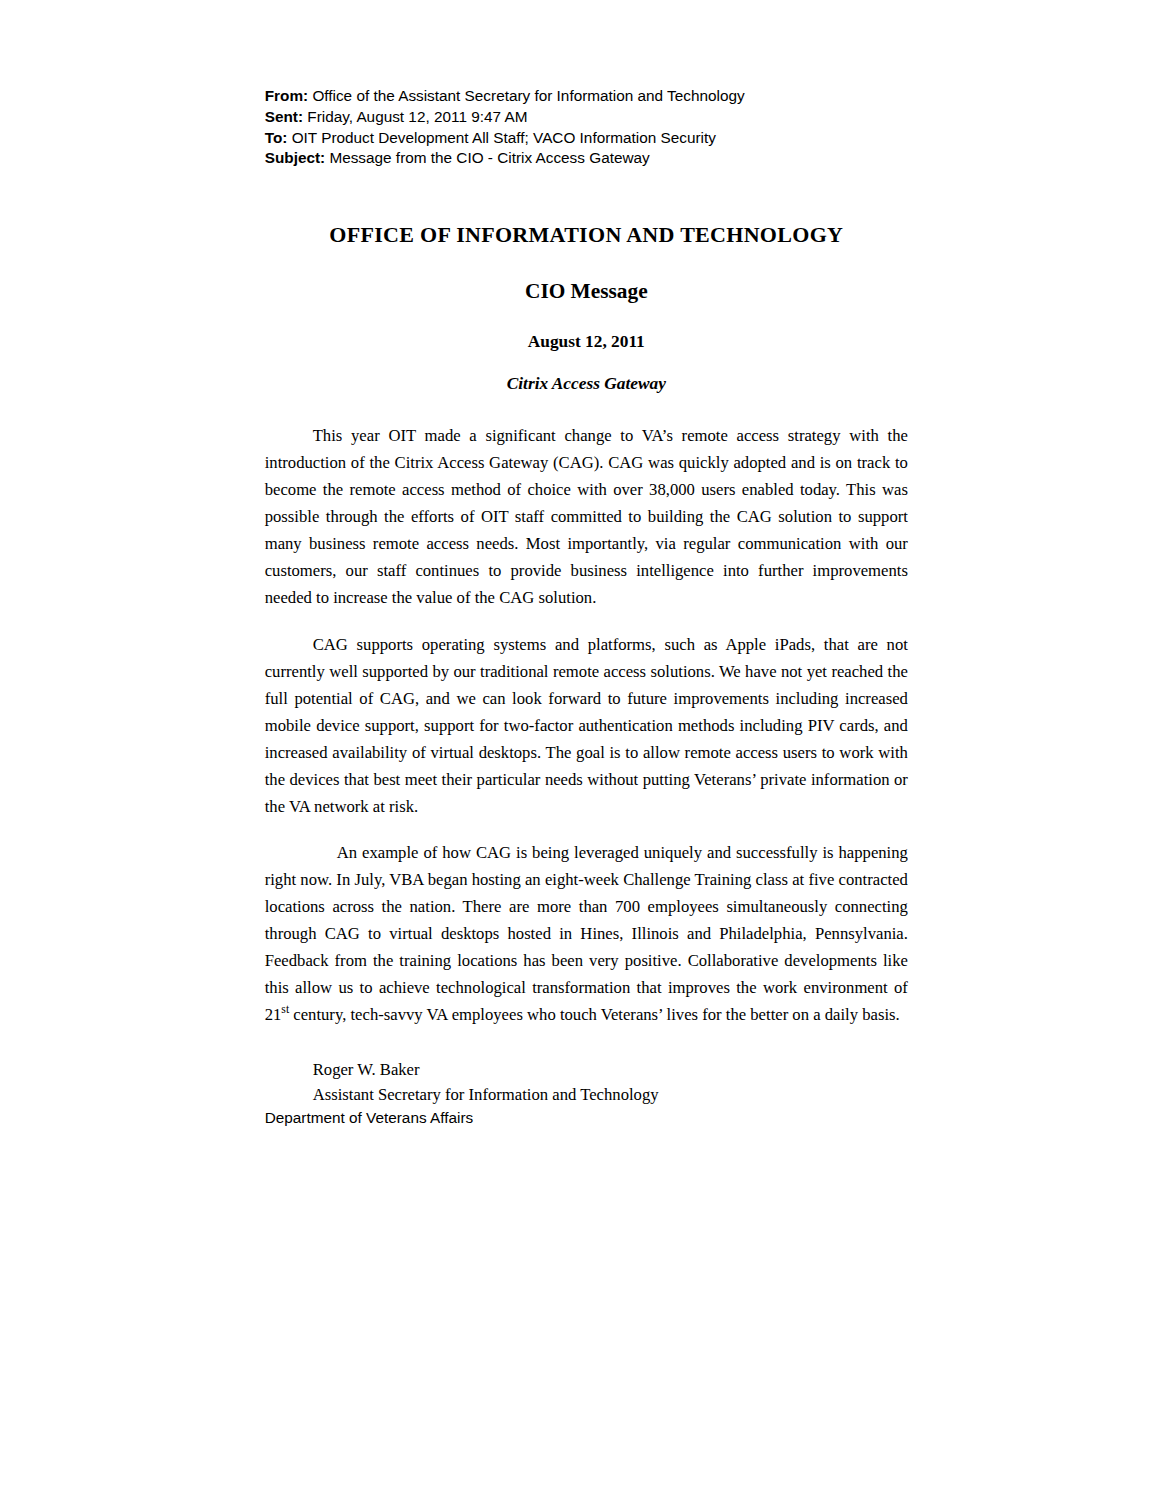From: Office of the Assistant Secretary for Information and Technology
Sent: Friday, August 12, 2011 9:47 AM
To: OIT Product Development All Staff; VACO Information Security
Subject: Message from the CIO - Citrix Access Gateway
OFFICE OF INFORMATION AND TECHNOLOGY
CIO Message
August 12, 2011
Citrix Access Gateway
This year OIT made a significant change to VA’s remote access strategy with the introduction of the Citrix Access Gateway (CAG). CAG was quickly adopted and is on track to become the remote access method of choice with over 38,000 users enabled today. This was possible through the efforts of OIT staff committed to building the CAG solution to support many business remote access needs. Most importantly, via regular communication with our customers, our staff continues to provide business intelligence into further improvements needed to increase the value of the CAG solution.
CAG supports operating systems and platforms, such as Apple iPads, that are not currently well supported by our traditional remote access solutions. We have not yet reached the full potential of CAG, and we can look forward to future improvements including increased mobile device support, support for two-factor authentication methods including PIV cards, and increased availability of virtual desktops. The goal is to allow remote access users to work with the devices that best meet their particular needs without putting Veterans’ private information or the VA network at risk.
An example of how CAG is being leveraged uniquely and successfully is happening right now. In July, VBA began hosting an eight-week Challenge Training class at five contracted locations across the nation. There are more than 700 employees simultaneously connecting through CAG to virtual desktops hosted in Hines, Illinois and Philadelphia, Pennsylvania. Feedback from the training locations has been very positive. Collaborative developments like this allow us to achieve technological transformation that improves the work environment of 21st century, tech-savvy VA employees who touch Veterans’ lives for the better on a daily basis.
Roger W. Baker
Assistant Secretary for Information and Technology
Department of Veterans Affairs